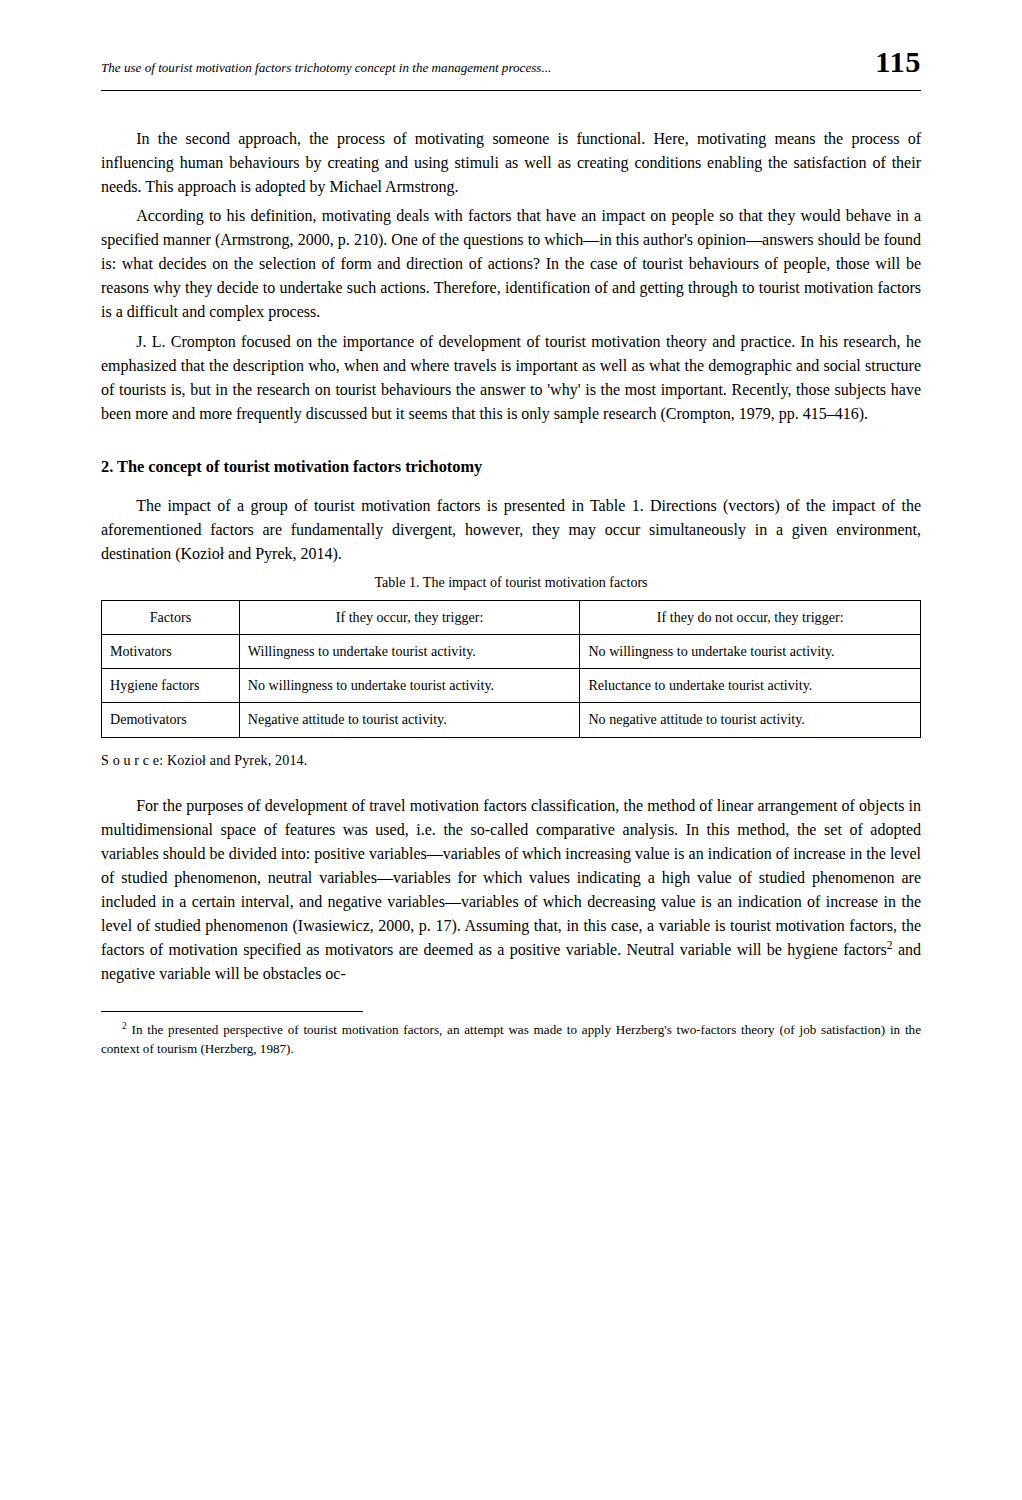The use of tourist motivation factors trichotomy concept in the management process... 115
In the second approach, the process of motivating someone is functional. Here, motivating means the process of influencing human behaviours by creating and using stimuli as well as creating conditions enabling the satisfaction of their needs. This approach is adopted by Michael Armstrong.
According to his definition, motivating deals with factors that have an impact on people so that they would behave in a specified manner (Armstrong, 2000, p. 210). One of the questions to which—in this author's opinion—answers should be found is: what decides on the selection of form and direction of actions? In the case of tourist behaviours of people, those will be reasons why they decide to undertake such actions. Therefore, identification of and getting through to tourist motivation factors is a difficult and complex process.
J. L. Crompton focused on the importance of development of tourist motivation theory and practice. In his research, he emphasized that the description who, when and where travels is important as well as what the demographic and social structure of tourists is, but in the research on tourist behaviours the answer to 'why' is the most important. Recently, those subjects have been more and more frequently discussed but it seems that this is only sample research (Crompton, 1979, pp. 415–416).
2. The concept of tourist motivation factors trichotomy
The impact of a group of tourist motivation factors is presented in Table 1. Directions (vectors) of the impact of the aforementioned factors are fundamentally divergent, however, they may occur simultaneously in a given environment, destination (Kozioł and Pyrek, 2014).
Table 1. The impact of tourist motivation factors
| Factors | If they occur, they trigger: | If they do not occur, they trigger: |
| --- | --- | --- |
| Motivators | Willingness to undertake tourist activity. | No willingness to undertake tourist activity. |
| Hygiene factors | No willingness to undertake tourist activity. | Reluctance to undertake tourist activity. |
| Demotivators | Negative attitude to tourist activity. | No negative attitude to tourist activity. |
S o u r c e: Kozioł and Pyrek, 2014.
For the purposes of development of travel motivation factors classification, the method of linear arrangement of objects in multidimensional space of features was used, i.e. the so-called comparative analysis. In this method, the set of adopted variables should be divided into: positive variables—variables of which increasing value is an indication of increase in the level of studied phenomenon, neutral variables—variables for which values indicating a high value of studied phenomenon are included in a certain interval, and negative variables—variables of which decreasing value is an indication of increase in the level of studied phenomenon (Iwasiewicz, 2000, p. 17). Assuming that, in this case, a variable is tourist motivation factors, the factors of motivation specified as motivators are deemed as a positive variable. Neutral variable will be hygiene factors2 and negative variable will be obstacles oc-
2 In the presented perspective of tourist motivation factors, an attempt was made to apply Herzberg's two-factors theory (of job satisfaction) in the context of tourism (Herzberg, 1987).